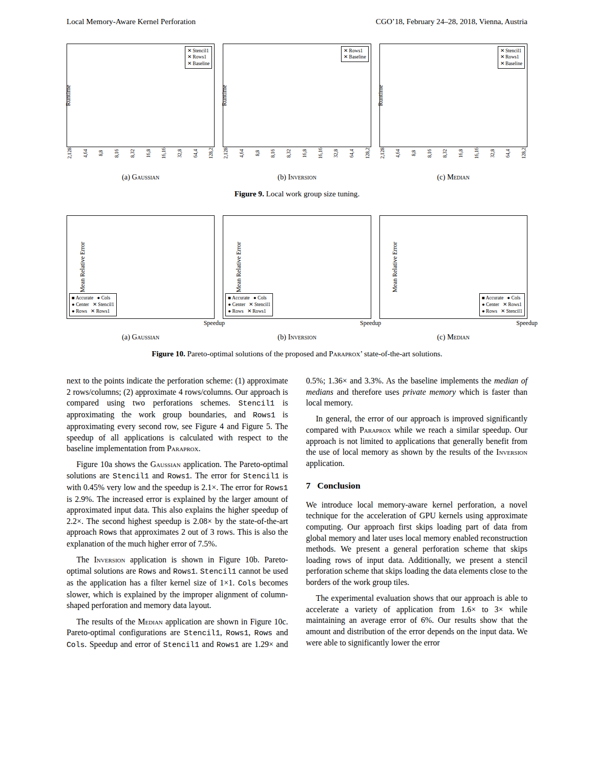Local Memory-Aware Kernel Perforation
CGO’18, February 24–28, 2018, Vienna, Austria
Runtime
✕ Stencil1
✕ Rows1
✕ Baseline
2,1284,648,88,168,3216,816,1632,864,4128,2
(a) Gaussian
Runtime
✕ Rows1
✕ Baseline
2,1284,648,88,168,3216,816,1632,864,4128,2
(b) Inversion
Runtime
✕ Stencil1
✕ Rows1
✕ Baseline
2,1284,648,88,168,3216,816,1632,864,4128,2
(c) Median
Figure 9. Local work group size tuning.
Mean Relative Error Speedup
■ Accurate ● Cols
● Center ✕ Stencil1
● Rows ✕ Rows1
(a) Gaussian
Mean Relative Error Speedup
■ Accurate ● Cols
● Center ✕ Stencil1
● Rows ✕ Rows1
(b) Inversion
Mean Relative Error Speedup
■ Accurate ● Cols
● Center ✕ Rows1
● Rows ✕ Stencil1
(c) Median
Figure 10. Pareto-optimal solutions of the proposed and Paraprox’ state-of-the-art solutions.
next to the points indicate the perforation scheme: (1) approximate 2 rows/columns; (2) approximate 4 rows/columns. Our approach is compared using two perforations schemes. Stencil1 is approximating the work group boundaries, and Rows1 is approximating every second row, see Figure 4 and Figure 5. The speedup of all applications is calculated with respect to the baseline implementation from Paraprox.
Figure 10a shows the Gaussian application. The Pareto-optimal solutions are Stencil1 and Rows1. The error for Stencil1 is with 0.45% very low and the speedup is 2.1×. The error for Rows1 is 2.9%. The increased error is explained by the larger amount of approximated input data. This also explains the higher speedup of 2.2×. The second highest speedup is 2.08× by the state-of-the-art approach Rows that approximates 2 out of 3 rows. This is also the explanation of the much higher error of 7.5%.
The Inversion application is shown in Figure 10b. Pareto-optimal solutions are Rows and Rows1. Stencil1 cannot be used as the application has a filter kernel size of 1×1. Cols becomes slower, which is explained by the improper alignment of column-shaped perforation and memory data layout.
The results of the Median application are shown in Figure 10c. Pareto-optimal configurations are Stencil1, Rows1, Rows and Cols. Speedup and error of Stencil1 and Rows1 are 1.29× and 0.5%; 1.36× and 3.3%. As the baseline implements the median of medians and therefore uses private memory which is faster than local memory.
In general, the error of our approach is improved significantly compared with Paraprox while we reach a similar speedup. Our approach is not limited to applications that generally benefit from the use of local memory as shown by the results of the Inversion application.
7 Conclusion
We introduce local memory-aware kernel perforation, a novel technique for the acceleration of GPU kernels using approximate computing. Our approach first skips loading part of data from global memory and later uses local memory enabled reconstruction methods. We present a general perforation scheme that skips loading rows of input data. Additionally, we present a stencil perforation scheme that skips loading the data elements close to the borders of the work group tiles.
The experimental evaluation shows that our approach is able to accelerate a variety of application from 1.6× to 3× while maintaining an average error of 6%. Our results show that the amount and distribution of the error depends on the input data. We were able to significantly lower the error